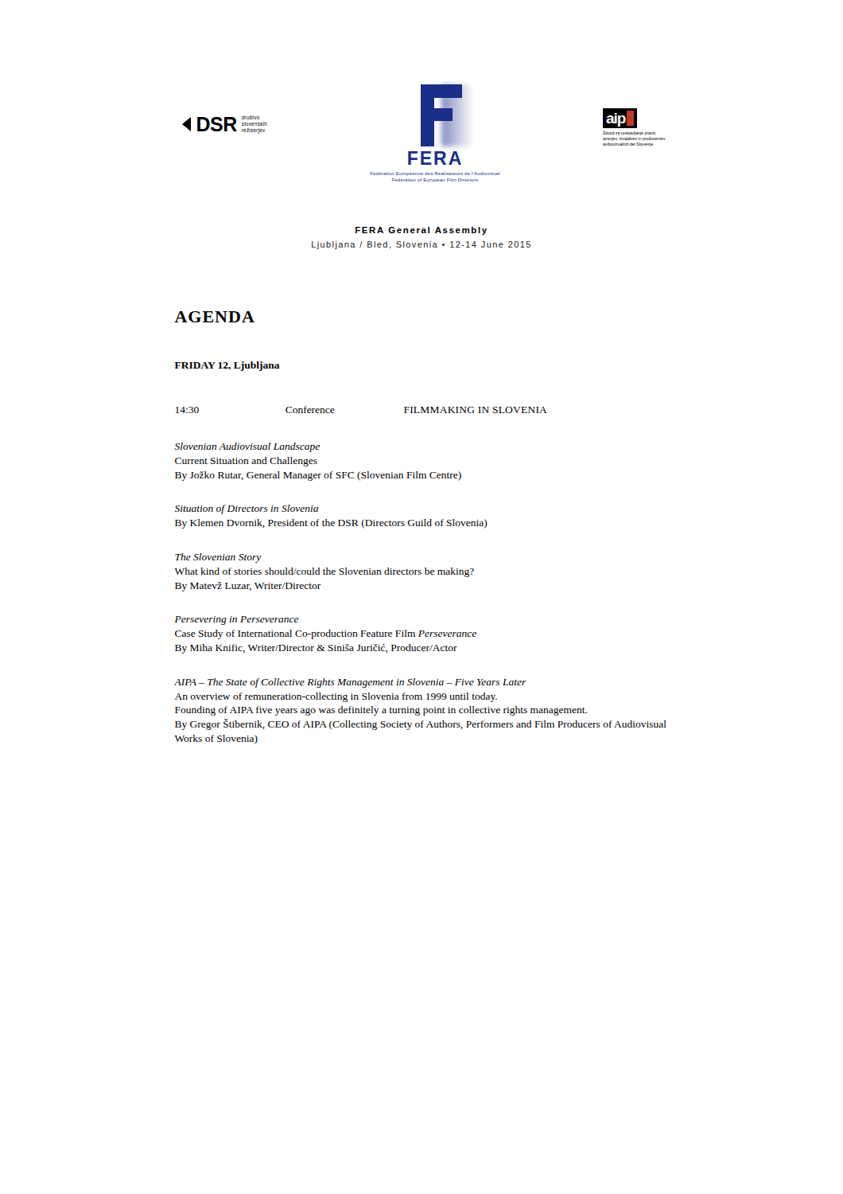DSR
društvo
slovenskih
režiserjev
FERA
Fédération Européenne des Réalisateurs de l'Audiovisuel
Federation of European Film Directors
aip
Zavod za uveljavljanje pravic
avtorjev, izvajalcev in producentov
avdiovizualnih del Slovenije
FERA General Assembly
Ljubljana / Bled, Slovenia • 12-14 June 2015
AGENDA
FRIDAY 12, Ljubljana
14:30 Conference FILMMAKING IN SLOVENIA
Slovenian Audiovisual Landscape
Current Situation and Challenges
By Jožko Rutar, General Manager of SFC (Slovenian Film Centre)
Situation of Directors in Slovenia
By Klemen Dvornik, President of the DSR (Directors Guild of Slovenia)
The Slovenian Story
What kind of stories should/could the Slovenian directors be making?
By Matevž Luzar, Writer/Director
Persevering in Perseverance
Case Study of International Co-production Feature Film Perseverance
By Miha Knific, Writer/Director & Siniša Juričić, Producer/Actor
AIPA – The State of Collective Rights Management in Slovenia – Five Years Later
An overview of remuneration-collecting in Slovenia from 1999 until today.
Founding of AIPA five years ago was definitely a turning point in collective rights management.
By Gregor Štibernik, CEO of AIPA (Collecting Society of Authors, Performers and Film Producers of Audiovisual Works of Slovenia)